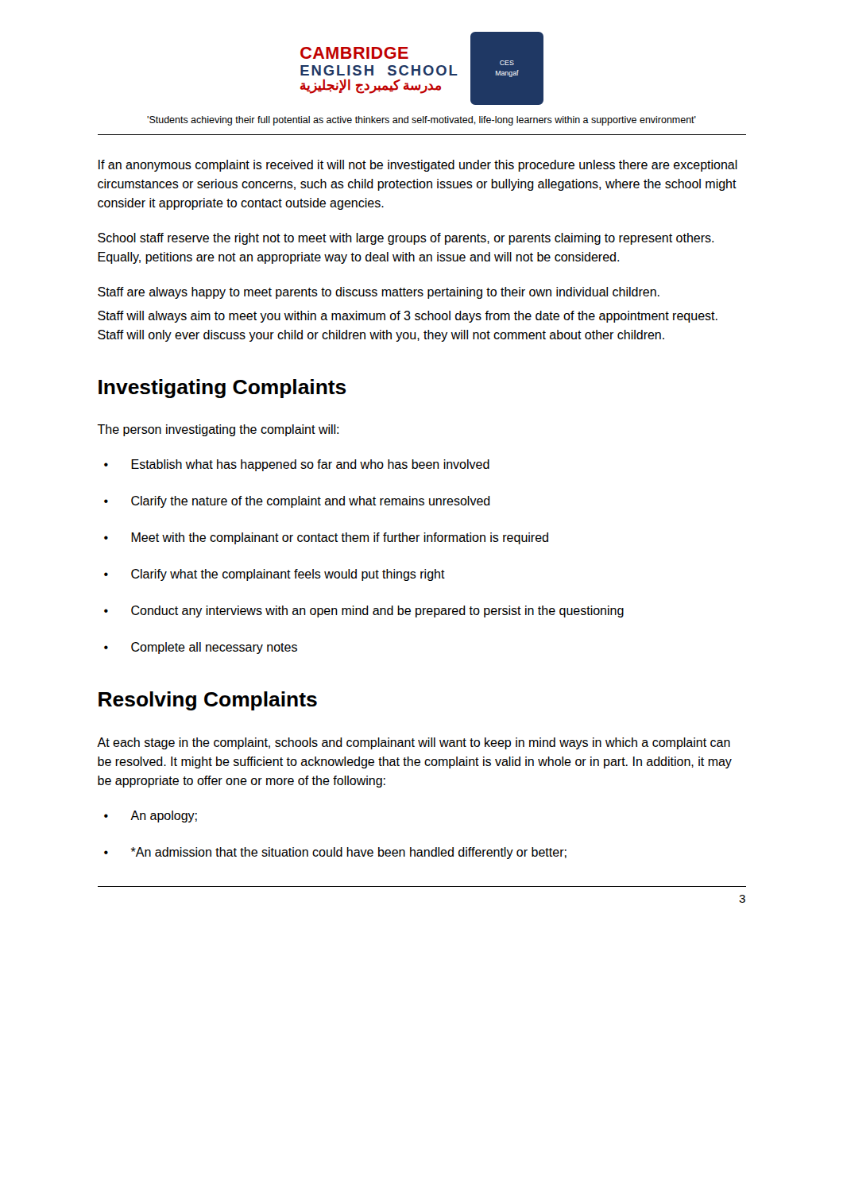CAMBRIDGE
ENGLISH SCHOOL
مدرسة كيمبردج الإنجليزية
CES
Mangaf
'Students achieving their full potential as active thinkers and self-motivated, life-long learners within a supportive environment'
If an anonymous complaint is received it will not be investigated under this procedure unless there are exceptional circumstances or serious concerns, such as child protection issues or bullying allegations, where the school might consider it appropriate to contact outside agencies.
School staff reserve the right not to meet with large groups of parents, or parents claiming to represent others. Equally, petitions are not an appropriate way to deal with an issue and will not be considered.
Staff are always happy to meet parents to discuss matters pertaining to their own individual children.
Staff will always aim to meet you within a maximum of 3 school days from the date of the appointment request. Staff will only ever discuss your child or children with you, they will not comment about other children.
Investigating Complaints
The person investigating the complaint will:
Establish what has happened so far and who has been involved
Clarify the nature of the complaint and what remains unresolved
Meet with the complainant or contact them if further information is required
Clarify what the complainant feels would put things right
Conduct any interviews with an open mind and be prepared to persist in the questioning
Complete all necessary notes
Resolving Complaints
At each stage in the complaint, schools and complainant will want to keep in mind ways in which a complaint can be resolved. It might be sufficient to acknowledge that the complaint is valid in whole or in part. In addition, it may be appropriate to offer one or more of the following:
An apology;
*An admission that the situation could have been handled differently or better;
3